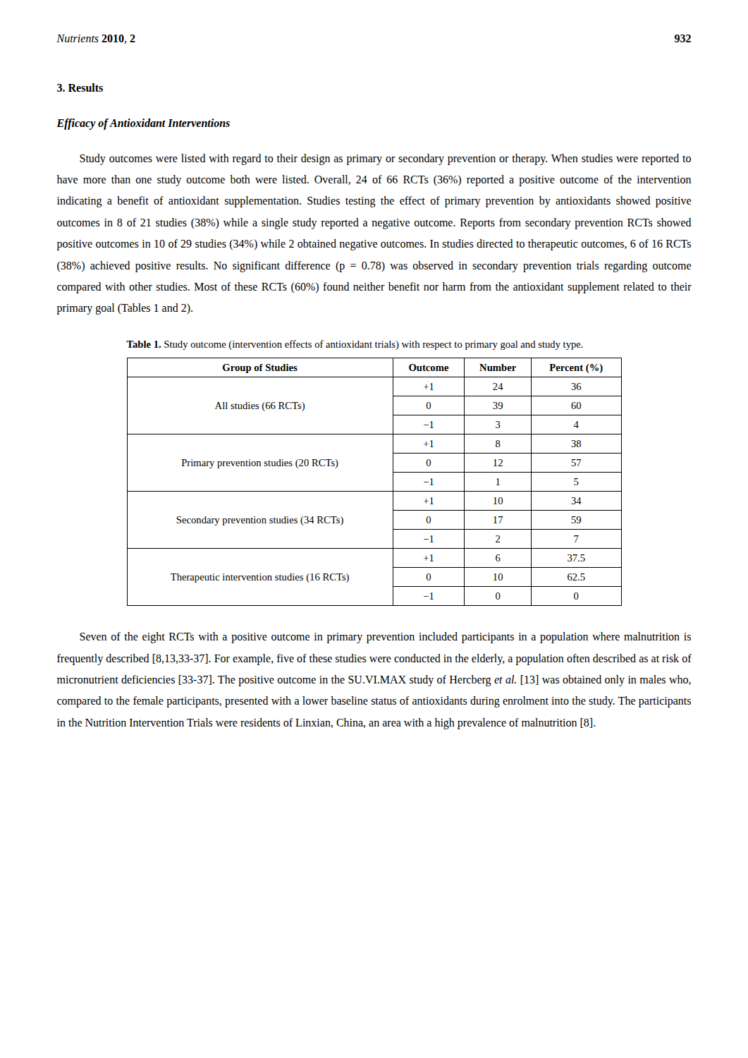Nutrients 2010, 2
932
3. Results
Efficacy of Antioxidant Interventions
Study outcomes were listed with regard to their design as primary or secondary prevention or therapy. When studies were reported to have more than one study outcome both were listed. Overall, 24 of 66 RCTs (36%) reported a positive outcome of the intervention indicating a benefit of antioxidant supplementation. Studies testing the effect of primary prevention by antioxidants showed positive outcomes in 8 of 21 studies (38%) while a single study reported a negative outcome. Reports from secondary prevention RCTs showed positive outcomes in 10 of 29 studies (34%) while 2 obtained negative outcomes. In studies directed to therapeutic outcomes, 6 of 16 RCTs (38%) achieved positive results. No significant difference (p = 0.78) was observed in secondary prevention trials regarding outcome compared with other studies. Most of these RCTs (60%) found neither benefit nor harm from the antioxidant supplement related to their primary goal (Tables 1 and 2).
Table 1. Study outcome (intervention effects of antioxidant trials) with respect to primary goal and study type.
| Group of Studies | Outcome | Number | Percent (%) |
| --- | --- | --- | --- |
| All studies (66 RCTs) | +1 | 24 | 36 |
| 0 | 39 | 60 |
| −1 | 3 | 4 |
| Primary prevention studies (20 RCTs) | +1 | 8 | 38 |
| 0 | 12 | 57 |
| −1 | 1 | 5 |
| Secondary prevention studies (34 RCTs) | +1 | 10 | 34 |
| 0 | 17 | 59 |
| −1 | 2 | 7 |
| Therapeutic intervention studies (16 RCTs) | +1 | 6 | 37.5 |
| 0 | 10 | 62.5 |
| −1 | 0 | 0 |
Seven of the eight RCTs with a positive outcome in primary prevention included participants in a population where malnutrition is frequently described [8,13,33-37]. For example, five of these studies were conducted in the elderly, a population often described as at risk of micronutrient deficiencies [33-37]. The positive outcome in the SU.VI.MAX study of Hercberg et al. [13] was obtained only in males who, compared to the female participants, presented with a lower baseline status of antioxidants during enrolment into the study. The participants in the Nutrition Intervention Trials were residents of Linxian, China, an area with a high prevalence of malnutrition [8].